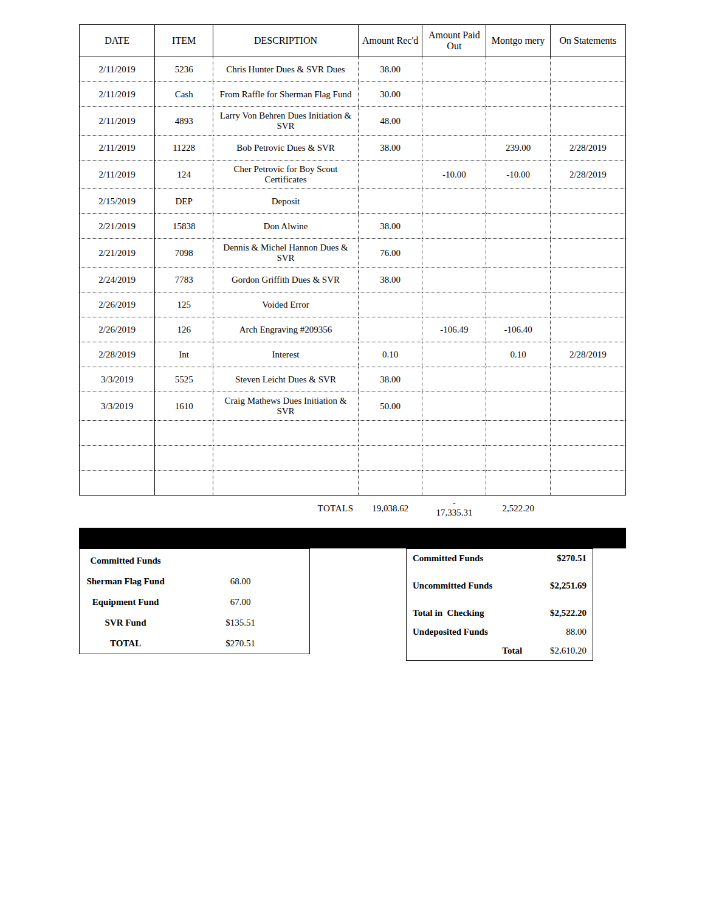| DATE | ITEM | DESCRIPTION | Amount Rec'd | Amount Paid Out | Montgo mery | On Statements |
| --- | --- | --- | --- | --- | --- | --- |
| 2/11/2019 | 5236 | Chris Hunter Dues & SVR Dues | 38.00 | | | |
| 2/11/2019 | Cash | From Raffle for Sherman Flag Fund | 30.00 | | | |
| 2/11/2019 | 4893 | Larry Von Behren Dues Initiation & SVR | 48.00 | | | |
| 2/11/2019 | 11228 | Bob Petrovic Dues & SVR | 38.00 | | 239.00 | 2/28/2019 |
| 2/11/2019 | 124 | Cher Petrovic for Boy Scout Certificates | | -10.00 | -10.00 | 2/28/2019 |
| 2/15/2019 | DEP | Deposit | | | | |
| 2/21/2019 | 15838 | Don Alwine | 38.00 | | | |
| 2/21/2019 | 7098 | Dennis & Michel Hannon Dues & SVR | 76.00 | | | |
| 2/24/2019 | 7783 | Gordon Griffith Dues & SVR | 38.00 | | | |
| 2/26/2019 | 125 | Voided Error | | | | |
| 2/26/2019 | 126 | Arch Engraving #209356 | | -106.49 | -106.40 | |
| 2/28/2019 | Int | Interest | 0.10 | | 0.10 | 2/28/2019 |
| 3/3/2019 | 5525 | Steven Leicht Dues & SVR | 38.00 | | | |
| 3/3/2019 | 1610 | Craig Mathews Dues Initiation & SVR | 50.00 | | | |
| TOTALS | 19,038.62 | - 17,335.31 | 2,522.20 | |
| Committed Funds | |
| Sherman Flag Fund | 68.00 |
| Equipment Fund | 67.00 |
| SVR Fund | $135.51 |
| TOTAL | $270.51 |
| Committed Funds | $270.51 |
| Uncommitted Funds | $2,251.69 |
| Total in Checking | $2,522.20 |
| Undeposited Funds | 88.00 |
| Total | $2,610.20 |